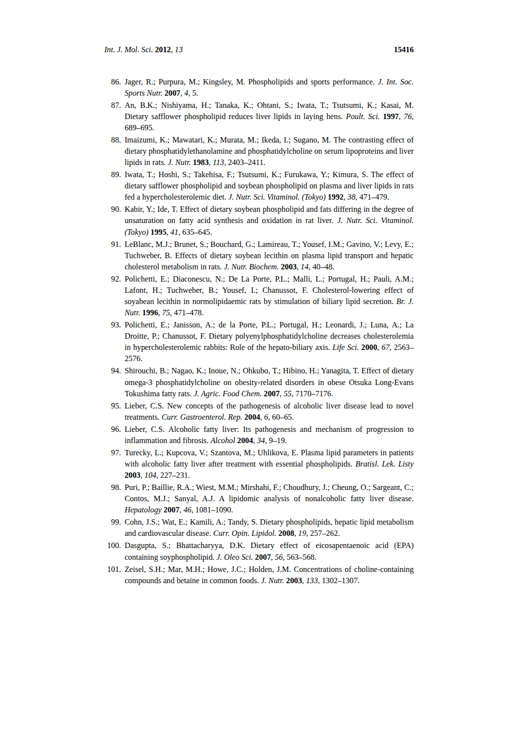Int. J. Mol. Sci. 2012, 13
15416
86. Jager, R.; Purpura, M.; Kingsley, M. Phospholipids and sports performance. J. Int. Soc. Sports Nutr. 2007, 4, 5.
87. An, B.K.; Nishiyama, H.; Tanaka, K.; Ohtani, S.; Iwata, T.; Tsutsumi, K.; Kasai, M. Dietary safflower phospholipid reduces liver lipids in laying hens. Poult. Sci. 1997, 76, 689–695.
88. Imaizumi, K.; Mawatari, K.; Murata, M.; Ikeda, I.; Sugano, M. The contrasting effect of dietary phosphatidylethanolamine and phosphatidylcholine on serum lipoproteins and liver lipids in rats. J. Nutr. 1983, 113, 2403–2411.
89. Iwata, T.; Hoshi, S.; Takehisa, F.; Tsutsumi, K.; Furukawa, Y.; Kimura, S. The effect of dietary safflower phospholipid and soybean phospholipid on plasma and liver lipids in rats fed a hypercholesterolemic diet. J. Nutr. Sci. Vitaminol. (Tokyo) 1992, 38, 471–479.
90. Kabir, Y.; Ide, T. Effect of dietary soybean phospholipid and fats differing in the degree of unsaturation on fatty acid synthesis and oxidation in rat liver. J. Nutr. Sci. Vitaminol. (Tokyo) 1995, 41, 635–645.
91. LeBlanc, M.J.; Brunet, S.; Bouchard, G.; Lamireau, T.; Yousef, I.M.; Gavino, V.; Levy, E.; Tuchweber, B. Effects of dietary soybean lecithin on plasma lipid transport and hepatic cholesterol metabolism in rats. J. Nutr. Biochem. 2003, 14, 40–48.
92. Polichetti, E.; Diaconescu, N.; De La Porte, P.L.; Malli, L.; Portugal, H.; Pauli, A.M.; Lafont, H.; Tuchweber, B.; Yousef, I.; Chanussot, F. Cholesterol-lowering effect of soyabean lecithin in normolipidaemic rats by stimulation of biliary lipid secretion. Br. J. Nutr. 1996, 75, 471–478.
93. Polichetti, E.; Janisson, A.; de la Porte, P.L.; Portugal, H.; Leonardi, J.; Luna, A.; La Droitte, P.; Chanussot, F. Dietary polyenylphosphatidylcholine decreases cholesterolemia in hypercholesterolemic rabbits: Role of the hepato-biliary axis. Life Sci. 2000, 67, 2563–2576.
94. Shirouchi, B.; Nagao, K.; Inoue, N.; Ohkubo, T.; Hibino, H.; Yanagita, T. Effect of dietary omega-3 phosphatidylcholine on obesity-related disorders in obese Otsuka Long-Evans Tokushima fatty rats. J. Agric. Food Chem. 2007, 55, 7170–7176.
95. Lieber, C.S. New concepts of the pathogenesis of alcoholic liver disease lead to novel treatments. Curr. Gastroenterol. Rep. 2004, 6, 60–65.
96. Lieber, C.S. Alcoholic fatty liver: Its pathogenesis and mechanism of progression to inflammation and fibrosis. Alcohol 2004, 34, 9–19.
97. Turecky, L.; Kupcova, V.; Szantova, M.; Uhlikova, E. Plasma lipid parameters in patients with alcoholic fatty liver after treatment with essential phospholipids. Bratisl. Lek. Listy 2003, 104, 227–231.
98. Puri, P.; Baillie, R.A.; Wiest, M.M.; Mirshahi, F.; Choudhury, J.; Cheung, O.; Sargeant, C.; Contos, M.J.; Sanyal, A.J. A lipidomic analysis of nonalcoholic fatty liver disease. Hepatology 2007, 46, 1081–1090.
99. Cohn, J.S.; Wat, E.; Kamili, A.; Tandy, S. Dietary phospholipids, hepatic lipid metabolism and cardiovascular disease. Curr. Opin. Lipidol. 2008, 19, 257–262.
100. Dasgupta, S.; Bhattacharyya, D.K. Dietary effect of eicosapentaenoic acid (EPA) containing soyphospholipid. J. Oleo Sci. 2007, 56, 563–568.
101. Zeisel, S.H.; Mar, M.H.; Howe, J.C.; Holden, J.M. Concentrations of choline-containing compounds and betaine in common foods. J. Nutr. 2003, 133, 1302–1307.